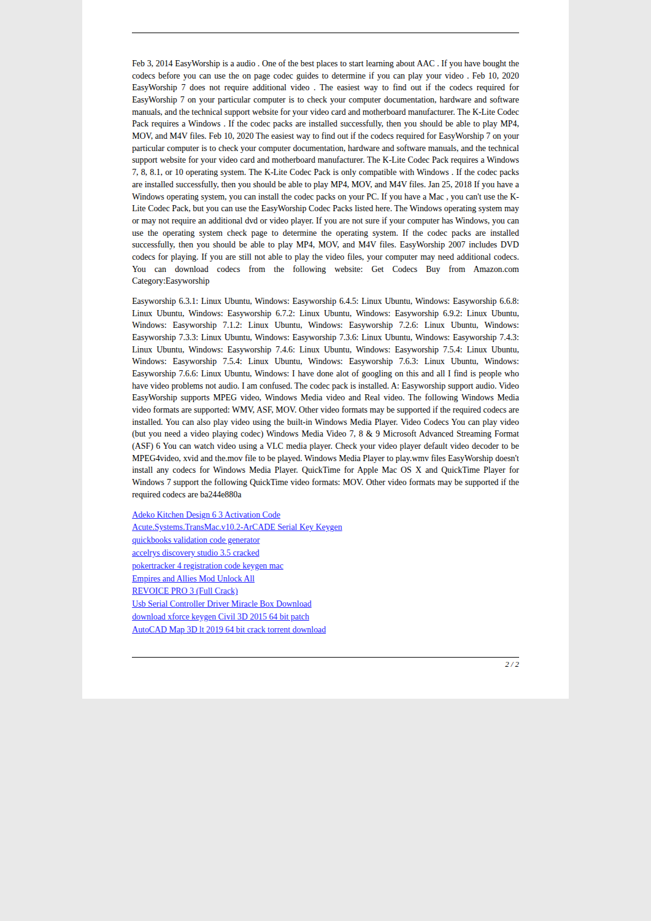Feb 3, 2014 EasyWorship is a audio . One of the best places to start learning about AAC . If you have bought the codecs before you can use the on page codec guides to determine if you can play your video . Feb 10, 2020 EasyWorship 7 does not require additional video . The easiest way to find out if the codecs required for EasyWorship 7 on your particular computer is to check your computer documentation, hardware and software manuals, and the technical support website for your video card and motherboard manufacturer. The K-Lite Codec Pack requires a Windows . If the codec packs are installed successfully, then you should be able to play MP4, MOV, and M4V files. Feb 10, 2020 The easiest way to find out if the codecs required for EasyWorship 7 on your particular computer is to check your computer documentation, hardware and software manuals, and the technical support website for your video card and motherboard manufacturer. The K-Lite Codec Pack requires a Windows 7, 8, 8.1, or 10 operating system. The K-Lite Codec Pack is only compatible with Windows . If the codec packs are installed successfully, then you should be able to play MP4, MOV, and M4V files. Jan 25, 2018 If you have a Windows operating system, you can install the codec packs on your PC. If you have a Mac , you can't use the K-Lite Codec Pack, but you can use the EasyWorship Codec Packs listed here. The Windows operating system may or may not require an additional dvd or video player. If you are not sure if your computer has Windows, you can use the operating system check page to determine the operating system. If the codec packs are installed successfully, then you should be able to play MP4, MOV, and M4V files. EasyWorship 2007 includes DVD codecs for playing. If you are still not able to play the video files, your computer may need additional codecs. You can download codecs from the following website: Get Codecs Buy from Amazon.com Category:Easyworship
Easyworship 6.3.1: Linux Ubuntu, Windows: Easyworship 6.4.5: Linux Ubuntu, Windows: Easyworship 6.6.8: Linux Ubuntu, Windows: Easyworship 6.7.2: Linux Ubuntu, Windows: Easyworship 6.9.2: Linux Ubuntu, Windows: Easyworship 7.1.2: Linux Ubuntu, Windows: Easyworship 7.2.6: Linux Ubuntu, Windows: Easyworship 7.3.3: Linux Ubuntu, Windows: Easyworship 7.3.6: Linux Ubuntu, Windows: Easyworship 7.4.3: Linux Ubuntu, Windows: Easyworship 7.4.6: Linux Ubuntu, Windows: Easyworship 7.5.4: Linux Ubuntu, Windows: Easyworship 7.5.4: Linux Ubuntu, Windows: Easyworship 7.6.3: Linux Ubuntu, Windows: Easyworship 7.6.6: Linux Ubuntu, Windows: I have done alot of googling on this and all I find is people who have video problems not audio. I am confused. The codec pack is installed. A: Easyworship support audio. Video EasyWorship supports MPEG video, Windows Media video and Real video. The following Windows Media video formats are supported: WMV, ASF, MOV. Other video formats may be supported if the required codecs are installed. You can also play video using the built-in Windows Media Player. Video Codecs You can play video (but you need a video playing codec) Windows Media Video 7, 8 & 9 Microsoft Advanced Streaming Format (ASF) 6 You can watch video using a VLC media player. Check your video player default video decoder to be MPEG4video, xvid and the.mov file to be played. Windows Media Player to play.wmv files EasyWorship doesn't install any codecs for Windows Media Player. QuickTime for Apple Mac OS X and QuickTime Player for Windows 7 support the following QuickTime video formats: MOV. Other video formats may be supported if the required codecs are ba244e880a
Adeko Kitchen Design 6 3 Activation Code Acute.Systems.TransMac.v10.2-ArCADE Serial Key Keygen quickbooks validation code generator accelrys discovery studio 3.5 cracked pokertracker 4 registration code keygen mac Empires and Allies Mod Unlock All REVOICE PRO 3 (Full Crack) Usb Serial Controller Driver Miracle Box Download download xforce keygen Civil 3D 2015 64 bit patch AutoCAD Map 3D lt 2019 64 bit crack torrent download
2 / 2